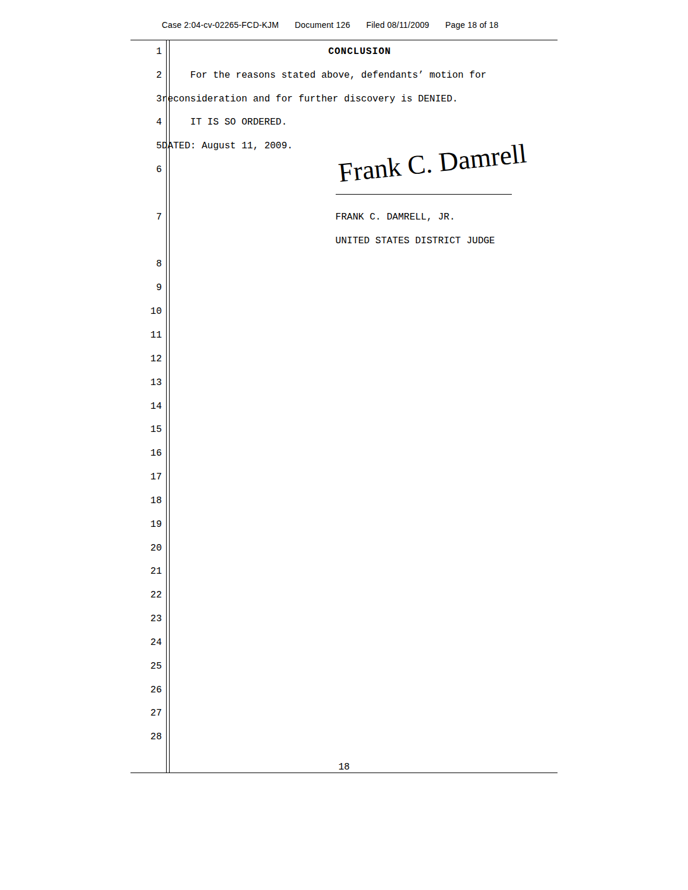Case 2:04-cv-02265-FCD-KJM Document 126 Filed 08/11/2009 Page 18 of 18
| 1 | CONCLUSION |
| 2 | For the reasons stated above, defendants’ motion for |
| 3 | reconsideration and for further discovery is DENIED. |
| 4 | IT IS SO ORDERED. |
| 5 | DATED: August 11, 2009. |
| 6 | Frank C. Damrell |
| 7 | FRANK C. DAMRELL, JR. UNITED STATES DISTRICT JUDGE |
| 8 | |
| 9 | |
| 10 | |
| 11 | |
| 12 | |
| 13 | |
| 14 | |
| 15 | |
| 16 | |
| 17 | |
| 18 | |
| 19 | |
| 20 | |
| 21 | |
| 22 | |
| 23 | |
| 24 | |
| 25 | |
| 26 | |
| 27 | |
| 28 | |
18